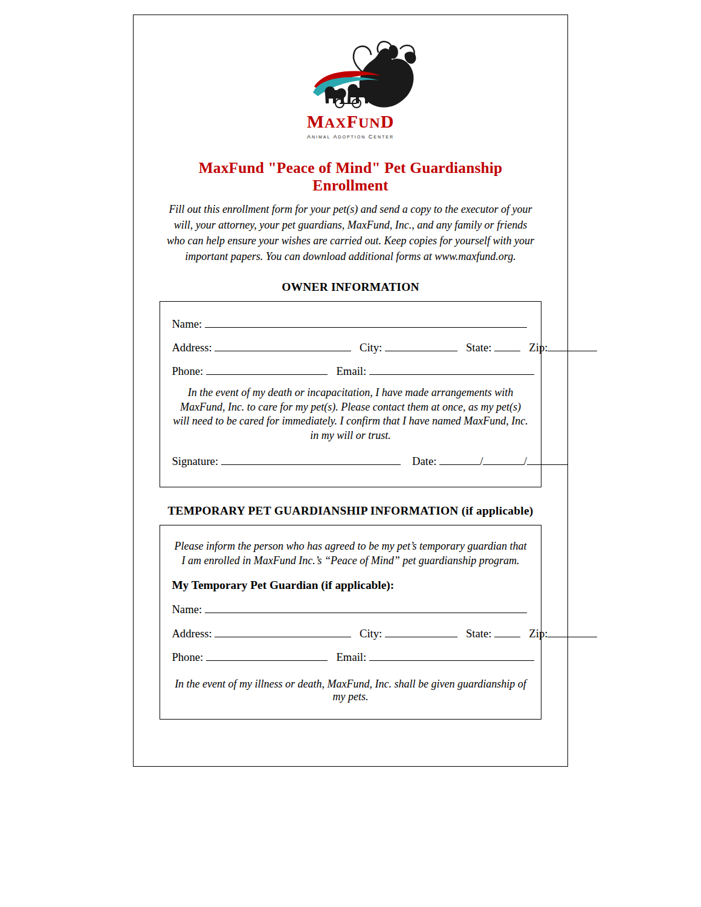MAXFUND ANIMAL ADOPTION CENTER
MaxFund "Peace of Mind" Pet Guardianship Enrollment
Fill out this enrollment form for your pet(s) and send a copy to the executor of your will, your attorney, your pet guardians, MaxFund, Inc., and any family or friends who can help ensure your wishes are carried out. Keep copies for yourself with your important papers. You can download additional forms at www.maxfund.org.
OWNER INFORMATION
Name:
Address: City: State: Zip:
Phone: Email:
In the event of my death or incapacitation, I have made arrangements with MaxFund, Inc. to care for my pet(s). Please contact them at once, as my pet(s) will need to be cared for immediately. I confirm that I have named MaxFund, Inc. in my will or trust.
Signature: Date: / /
TEMPORARY PET GUARDIANSHIP INFORMATION (if applicable)
Please inform the person who has agreed to be my pet’s temporary guardian that I am enrolled in MaxFund Inc.’s “Peace of Mind” pet guardianship program.
My Temporary Pet Guardian (if applicable):
Name:
Address: City: State: Zip:
Phone: Email:
In the event of my illness or death, MaxFund, Inc. shall be given guardianship of my pets.